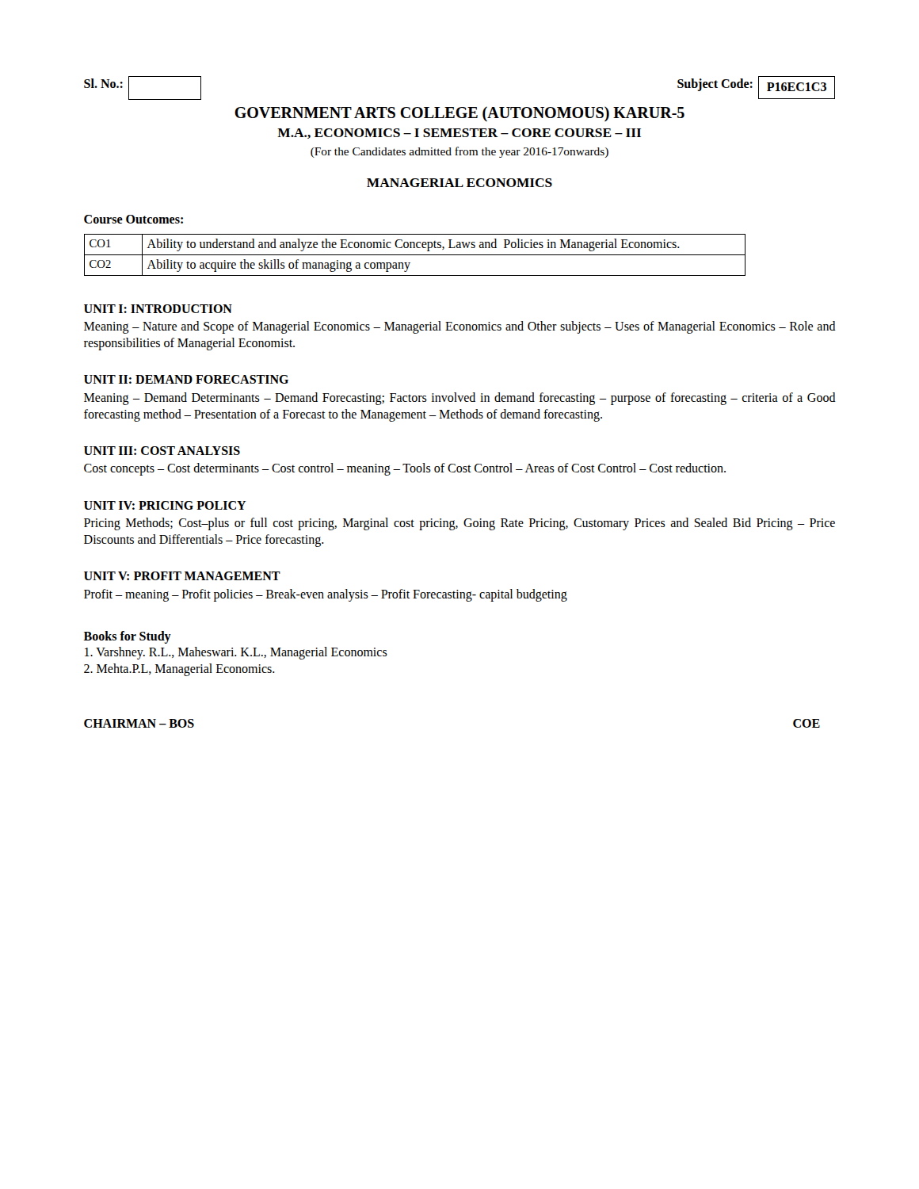Sl. No.:
Subject Code:P16EC1C3
GOVERNMENT ARTS COLLEGE (AUTONOMOUS) KARUR-5
M.A., ECONOMICS – I SEMESTER – CORE COURSE – III
(For the Candidates admitted from the year 2016-17onwards)
MANAGERIAL ECONOMICS
Course Outcomes:
| CO1 | Ability to understand and analyze the Economic Concepts, Laws and Policies in Managerial Economics. |
| CO2 | Ability to acquire the skills of managing a company |
UNIT I: INTRODUCTION
Meaning – Nature and Scope of Managerial Economics – Managerial Economics and Other subjects – Uses of Managerial Economics – Role and responsibilities of Managerial Economist.
UNIT II: DEMAND FORECASTING
Meaning – Demand Determinants – Demand Forecasting; Factors involved in demand forecasting – purpose of forecasting – criteria of a Good forecasting method – Presentation of a Forecast to the Management – Methods of demand forecasting.
UNIT III: COST ANALYSIS
Cost concepts – Cost determinants – Cost control – meaning – Tools of Cost Control – Areas of Cost Control – Cost reduction.
UNIT IV: PRICING POLICY
Pricing Methods; Cost–plus or full cost pricing, Marginal cost pricing, Going Rate Pricing, Customary Prices and Sealed Bid Pricing – Price Discounts and Differentials – Price forecasting.
UNIT V: PROFIT MANAGEMENT
Profit – meaning – Profit policies – Break-even analysis – Profit Forecasting- capital budgeting
Books for Study
1. Varshney. R.L., Maheswari. K.L., Managerial Economics
2. Mehta.P.L, Managerial Economics.
CHAIRMAN – BOS
COE